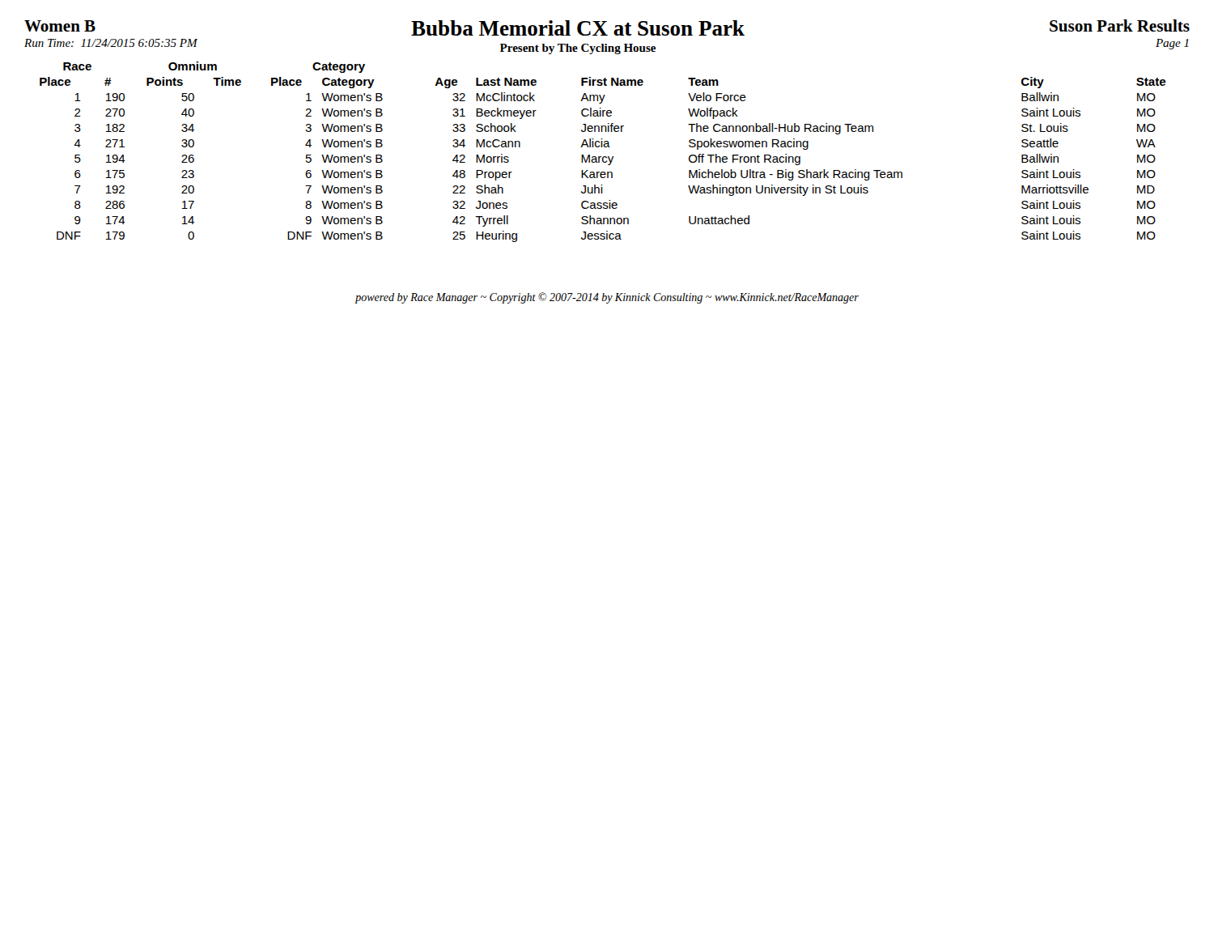Women B
Run Time: 11/24/2015 6:05:35 PM
Bubba Memorial CX at Suson Park
Present by The Cycling House
Suson Park Results
Page 1
| Race | Omnium | Category | | | | | | |
| --- | --- | --- | --- | --- | --- | --- | --- | --- |
| Place | # | Points | Time | Place | Category | Age | Last Name | First Name | Team | City | State |
| 1 | 190 | 50 | | 1 | Women's B | 32 | McClintock | Amy | Velo Force | Ballwin | MO |
| 2 | 270 | 40 | | 2 | Women's B | 31 | Beckmeyer | Claire | Wolfpack | Saint Louis | MO |
| 3 | 182 | 34 | | 3 | Women's B | 33 | Schook | Jennifer | The Cannonball-Hub Racing Team | St. Louis | MO |
| 4 | 271 | 30 | | 4 | Women's B | 34 | McCann | Alicia | Spokeswomen Racing | Seattle | WA |
| 5 | 194 | 26 | | 5 | Women's B | 42 | Morris | Marcy | Off The Front Racing | Ballwin | MO |
| 6 | 175 | 23 | | 6 | Women's B | 48 | Proper | Karen | Michelob Ultra - Big Shark Racing Team | Saint Louis | MO |
| 7 | 192 | 20 | | 7 | Women's B | 22 | Shah | Juhi | Washington University in St Louis | Marriottsville | MD |
| 8 | 286 | 17 | | 8 | Women's B | 32 | Jones | Cassie | | Saint Louis | MO |
| 9 | 174 | 14 | | 9 | Women's B | 42 | Tyrrell | Shannon | Unattached | Saint Louis | MO |
| DNF | 179 | 0 | | DNF | Women's B | 25 | Heuring | Jessica | | Saint Louis | MO |
powered by Race Manager ~ Copyright © 2007-2014 by Kinnick Consulting ~ www.Kinnick.net/RaceManager